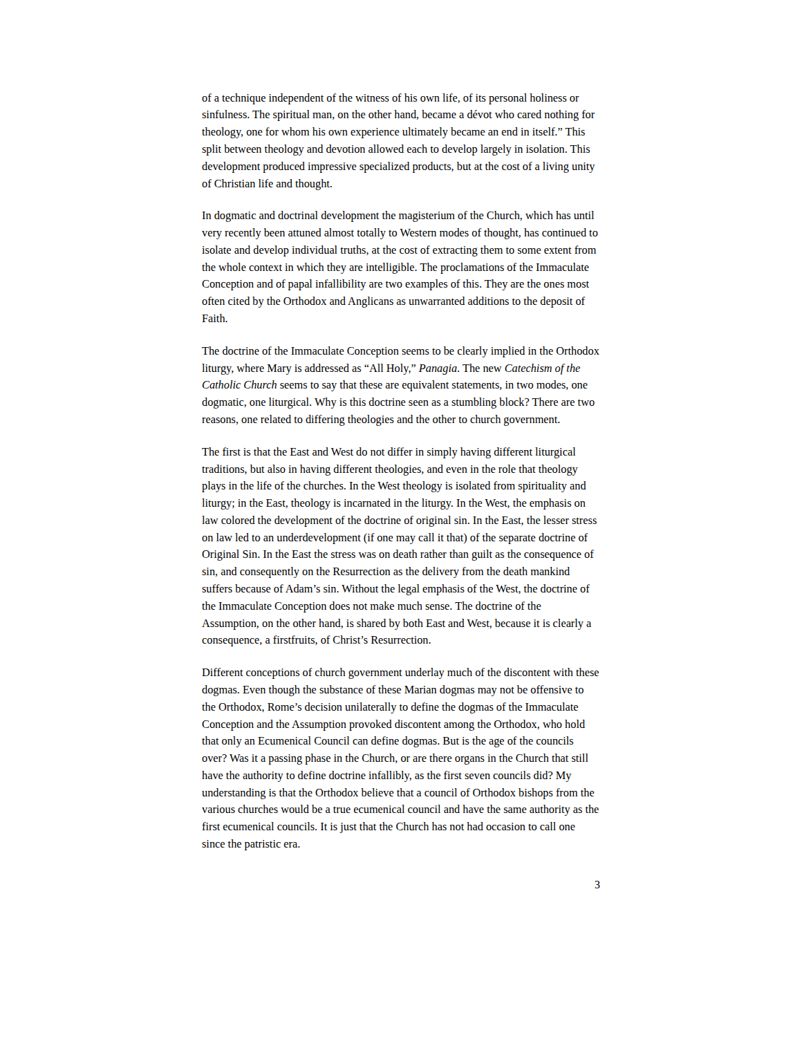of a technique independent of the witness of his own life, of its personal holiness or sinfulness. The spiritual man, on the other hand, became a dévot who cared nothing for theology, one for whom his own experience ultimately became an end in itself.” This split between theology and devotion allowed each to develop largely in isolation. This development produced impressive specialized products, but at the cost of a living unity of Christian life and thought.
In dogmatic and doctrinal development the magisterium of the Church, which has until very recently been attuned almost totally to Western modes of thought, has continued to isolate and develop individual truths, at the cost of extracting them to some extent from the whole context in which they are intelligible. The proclamations of the Immaculate Conception and of papal infallibility are two examples of this. They are the ones most often cited by the Orthodox and Anglicans as unwarranted additions to the deposit of Faith.
The doctrine of the Immaculate Conception seems to be clearly implied in the Orthodox liturgy, where Mary is addressed as “All Holy,” Panagia. The new Catechism of the Catholic Church seems to say that these are equivalent statements, in two modes, one dogmatic, one liturgical. Why is this doctrine seen as a stumbling block? There are two reasons, one related to differing theologies and the other to church government.
The first is that the East and West do not differ in simply having different liturgical traditions, but also in having different theologies, and even in the role that theology plays in the life of the churches. In the West theology is isolated from spirituality and liturgy; in the East, theology is incarnated in the liturgy. In the West, the emphasis on law colored the development of the doctrine of original sin. In the East, the lesser stress on law led to an underdevelopment (if one may call it that) of the separate doctrine of Original Sin. In the East the stress was on death rather than guilt as the consequence of sin, and consequently on the Resurrection as the delivery from the death mankind suffers because of Adam’s sin. Without the legal emphasis of the West, the doctrine of the Immaculate Conception does not make much sense. The doctrine of the Assumption, on the other hand, is shared by both East and West, because it is clearly a consequence, a firstfruits, of Christ’s Resurrection.
Different conceptions of church government underlay much of the discontent with these dogmas. Even though the substance of these Marian dogmas may not be offensive to the Orthodox, Rome’s decision unilaterally to define the dogmas of the Immaculate Conception and the Assumption provoked discontent among the Orthodox, who hold that only an Ecumenical Council can define dogmas. But is the age of the councils over? Was it a passing phase in the Church, or are there organs in the Church that still have the authority to define doctrine infallibly, as the first seven councils did? My understanding is that the Orthodox believe that a council of Orthodox bishops from the various churches would be a true ecumenical council and have the same authority as the first ecumenical councils. It is just that the Church has not had occasion to call one since the patristic era.
3